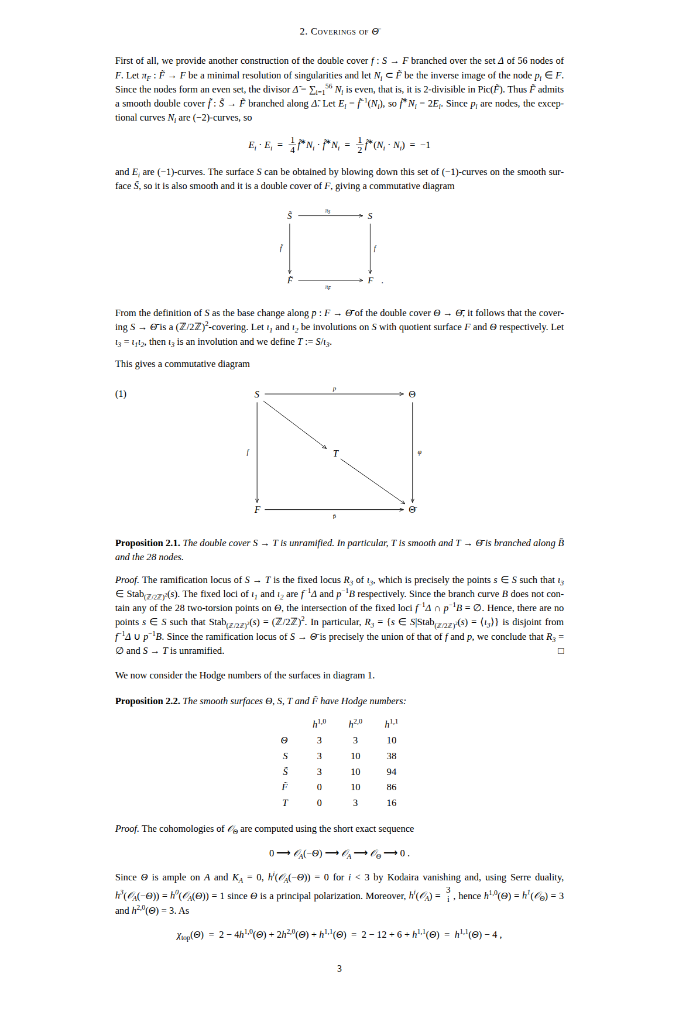2. Coverings of Θ̄
First of all, we provide another construction of the double cover f : S → F branched over the set Δ of 56 nodes of F. Let πF : F̃ → F be a minimal resolution of singularities and let Ni ⊂ F̃ be the inverse image of the node pi ∈ F. Since the nodes form an even set, the divisor Δ̃ = ∑i=156 Ni is even, that is, it is 2-divisible in Pic(F̃). Thus F̃ admits a smooth double cover f̃ : S̃ → F̃ branched along Δ̃. Let Ei = f̃−1(Ni), so f̃∗Ni = 2Ei. Since pi are nodes, the exceptional curves Ni are (−2)-curves, so
Ei · Ei = 14 f̃∗Ni · f̃∗Ni = 12 f̃∗(Ni · Ni) = −1
and Ei are (−1)-curves. The surface S can be obtained by blowing down this set of (−1)-curves on the smooth surface S̃, so it is also smooth and it is a double cover of F, giving a commutative diagram
S̃ S F̃ F . πS πF f̃ f
From the definition of S as the base change along p̄ : F → Θ̄ of the double cover Θ → Θ̄, it follows that the covering S → Θ̄ is a (ℤ/2ℤ)2-covering. Let ι1 and ι2 be involutions on S with quotient surface F and Θ respectively. Let ι3 = ι1ι2, then ι3 is an involution and we define T := S/ι3.
This gives a commutative diagram
(1)
S Θ F Θ̄ T p p̄ f φ
Proposition 2.1. The double cover S → T is unramified. In particular, T is smooth and T → Θ̄ is branched along B̄ and the 28 nodes.
Proof. The ramification locus of S → T is the fixed locus R3 of ι3, which is precisely the points s ∈ S such that ι3 ∈ Stab(ℤ/2ℤ)2(s). The fixed loci of ι1 and ι2 are f−1Δ and p−1B respectively. Since the branch curve B does not contain any of the 28 two-torsion points on Θ, the intersection of the fixed loci f−1Δ ∩ p−1B = ∅. Hence, there are no points s ∈ S such that Stab(ℤ/2ℤ)2(s) = (ℤ/2ℤ)2. In particular, R3 = {s ∈ S|Stab(ℤ/2ℤ)2(s) = ⟨ι3⟩} is disjoint from f−1Δ ∪ p−1B. Since the ramification locus of S → Θ̄ is precisely the union of that of f and p, we conclude that R3 = ∅ and S → T is unramified. □
We now consider the Hodge numbers of the surfaces in diagram 1.
Proposition 2.2. The smooth surfaces Θ, S, T and F̃ have Hodge numbers:
| | h 1,0 | h 2,0 | h 1,1 |
| Θ | 3 | 3 | 10 |
| S | 3 | 10 | 38 |
| S̃ | 3 | 10 | 94 |
| F̃ | 0 | 10 | 86 |
| T | 0 | 3 | 16 |
Proof. The cohomologies of 𝒪Θ are computed using the short exact sequence
0 ⟶ 𝒪A(−Θ) ⟶ 𝒪A ⟶ 𝒪Θ ⟶ 0 .
Since Θ is ample on A and KA = 0, hi(𝒪A(−Θ)) = 0 for i < 3 by Kodaira vanishing and, using Serre duality, h3(𝒪A(−Θ)) = h0(𝒪A(Θ)) = 1 since Θ is a principal polarization. Moreover, hi(𝒪A) = 3 i, hence h1,0(Θ) = h1(𝒪Θ) = 3 and h2,0(Θ) = 3. As
χtop(Θ) = 2 − 4h1,0(Θ) + 2h2,0(Θ) + h1,1(Θ) = 2 − 12 + 6 + h1,1(Θ) = h1,1(Θ) − 4 ,
3